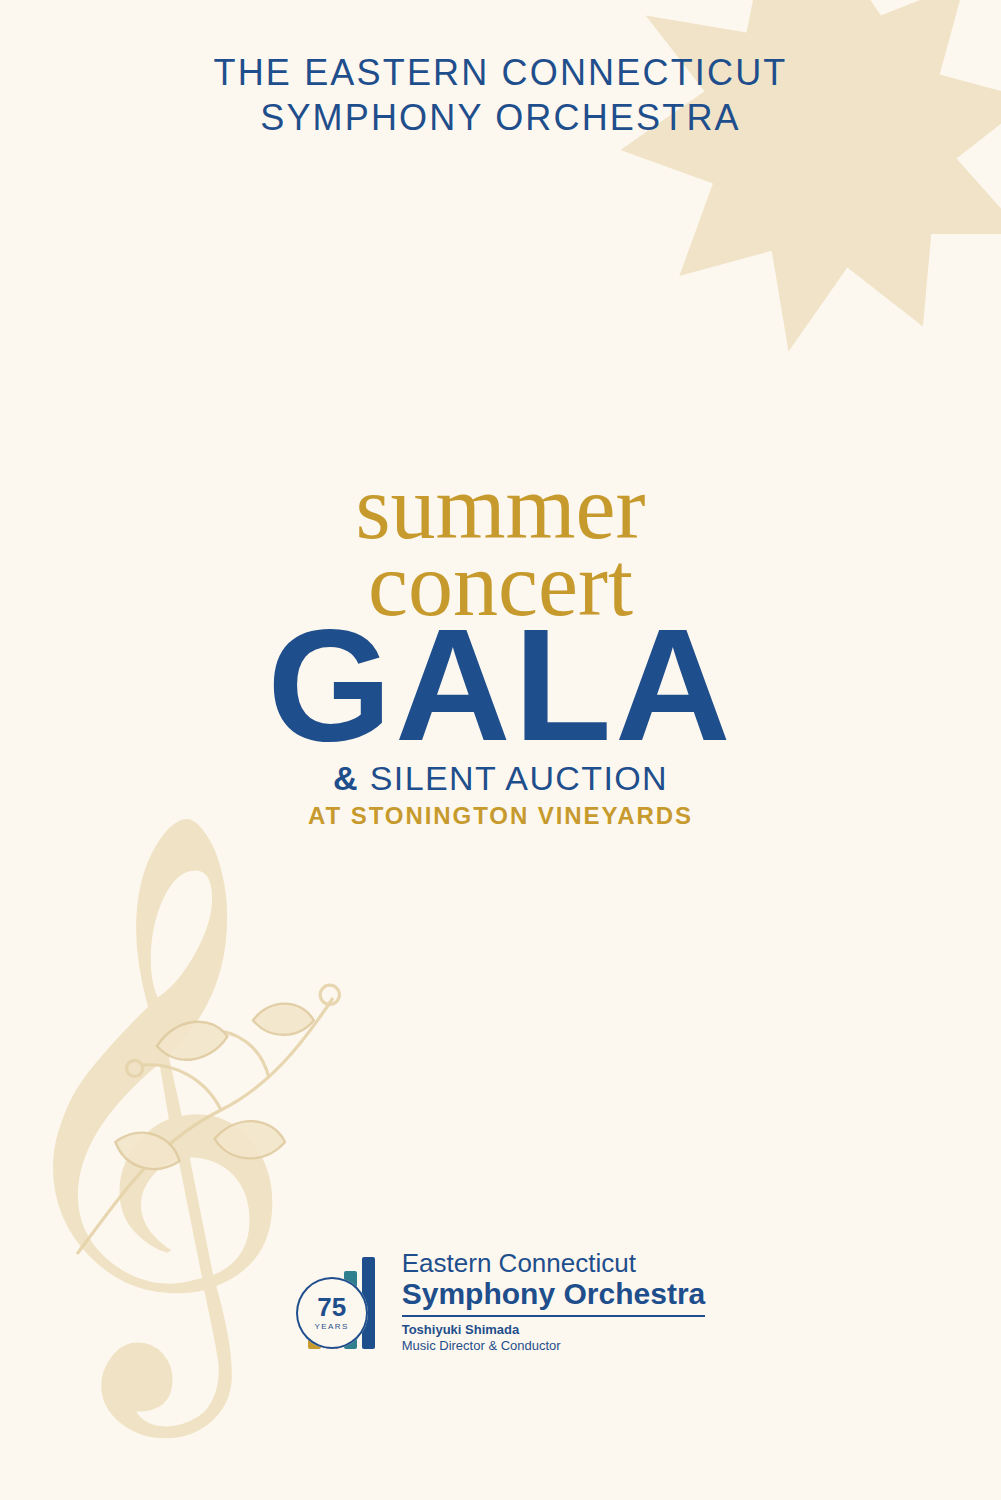𝄞
The Eastern Connecticut
Symphony Orchestra
summerconcert GALA & Silent Auction at Stonington Vineyards
75 Years
Eastern Connecticut
Symphony Orchestra
Toshiyuki Shimada
Music Director & Conductor